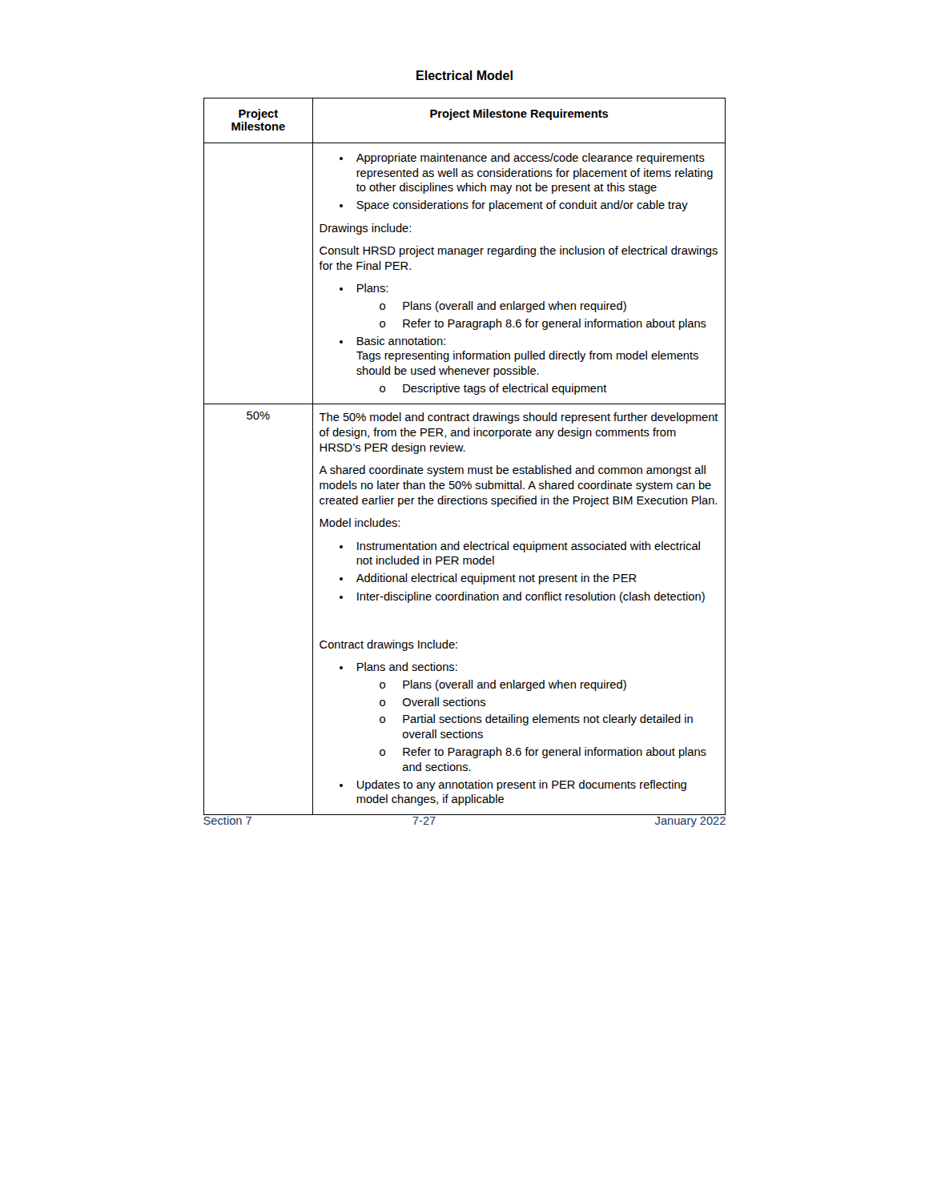Electrical Model
| Project Milestone | Project Milestone Requirements |
| --- | --- |
| | Appropriate maintenance and access/code clearance requirements represented as well as considerations for placement of items relating to other disciplines which may not be present at this stage Space considerations for placement of conduit and/or cable tray Drawings include: Consult HRSD project manager regarding the inclusion of electrical drawings for the Final PER. Plans: Plans (overall and enlarged when required) Refer to Paragraph 8.6 for general information about plans Basic annotation: Tags representing information pulled directly from model elements should be used whenever possible. Descriptive tags of electrical equipment |
| 50% | The 50% model and contract drawings should represent further development of design, from the PER, and incorporate any design comments from HRSD’s PER design review. A shared coordinate system must be established and common amongst all models no later than the 50% submittal. A shared coordinate system can be created earlier per the directions specified in the Project BIM Execution Plan. Model includes: Instrumentation and electrical equipment associated with electrical not included in PER model Additional electrical equipment not present in the PER Inter-discipline coordination and conflict resolution (clash detection) Contract drawings Include: Plans and sections: Plans (overall and enlarged when required) Overall sections Partial sections detailing elements not clearly detailed in overall sections Refer to Paragraph 8.6 for general information about plans and sections. Updates to any annotation present in PER documents reflecting model changes, if applicable |
| Section 7 | 7-27 | January 2022 |